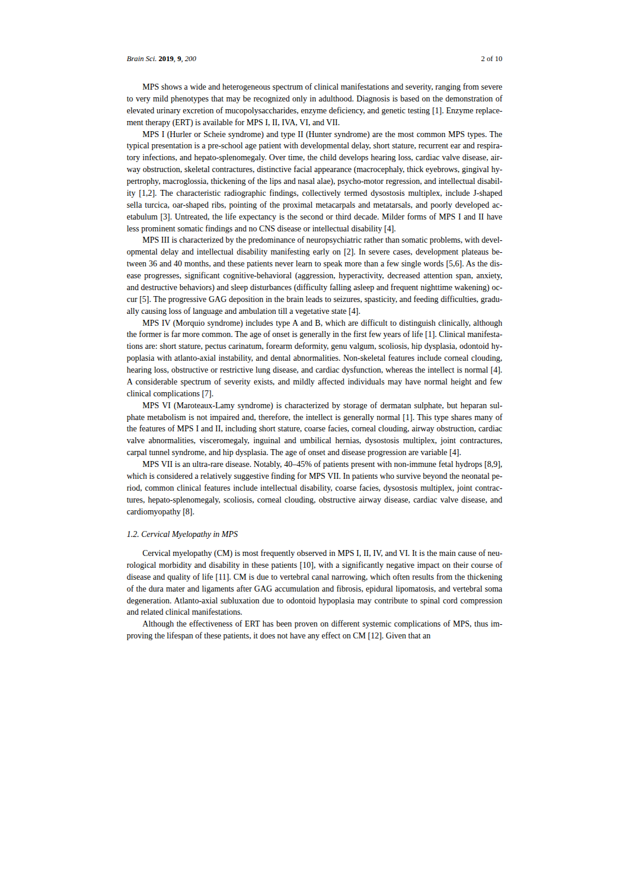Brain Sci. 2019, 9, 200
2 of 10
MPS shows a wide and heterogeneous spectrum of clinical manifestations and severity, ranging from severe to very mild phenotypes that may be recognized only in adulthood. Diagnosis is based on the demonstration of elevated urinary excretion of mucopolysaccharides, enzyme deficiency, and genetic testing [1]. Enzyme replacement therapy (ERT) is available for MPS I, II, IVA, VI, and VII.
MPS I (Hurler or Scheie syndrome) and type II (Hunter syndrome) are the most common MPS types. The typical presentation is a pre-school age patient with developmental delay, short stature, recurrent ear and respiratory infections, and hepato-splenomegaly. Over time, the child develops hearing loss, cardiac valve disease, airway obstruction, skeletal contractures, distinctive facial appearance (macrocephaly, thick eyebrows, gingival hypertrophy, macroglossia, thickening of the lips and nasal alae), psycho-motor regression, and intellectual disability [1,2]. The characteristic radiographic findings, collectively termed dysostosis multiplex, include J-shaped sella turcica, oar-shaped ribs, pointing of the proximal metacarpals and metatarsals, and poorly developed acetabulum [3]. Untreated, the life expectancy is the second or third decade. Milder forms of MPS I and II have less prominent somatic findings and no CNS disease or intellectual disability [4].
MPS III is characterized by the predominance of neuropsychiatric rather than somatic problems, with developmental delay and intellectual disability manifesting early on [2]. In severe cases, development plateaus between 36 and 40 months, and these patients never learn to speak more than a few single words [5,6]. As the disease progresses, significant cognitive-behavioral (aggression, hyperactivity, decreased attention span, anxiety, and destructive behaviors) and sleep disturbances (difficulty falling asleep and frequent nighttime wakening) occur [5]. The progressive GAG deposition in the brain leads to seizures, spasticity, and feeding difficulties, gradually causing loss of language and ambulation till a vegetative state [4].
MPS IV (Morquio syndrome) includes type A and B, which are difficult to distinguish clinically, although the former is far more common. The age of onset is generally in the first few years of life [1]. Clinical manifestations are: short stature, pectus carinatum, forearm deformity, genu valgum, scoliosis, hip dysplasia, odontoid hypoplasia with atlanto-axial instability, and dental abnormalities. Non-skeletal features include corneal clouding, hearing loss, obstructive or restrictive lung disease, and cardiac dysfunction, whereas the intellect is normal [4]. A considerable spectrum of severity exists, and mildly affected individuals may have normal height and few clinical complications [7].
MPS VI (Maroteaux-Lamy syndrome) is characterized by storage of dermatan sulphate, but heparan sulphate metabolism is not impaired and, therefore, the intellect is generally normal [1]. This type shares many of the features of MPS I and II, including short stature, coarse facies, corneal clouding, airway obstruction, cardiac valve abnormalities, visceromegaly, inguinal and umbilical hernias, dysostosis multiplex, joint contractures, carpal tunnel syndrome, and hip dysplasia. The age of onset and disease progression are variable [4].
MPS VII is an ultra-rare disease. Notably, 40–45% of patients present with non-immune fetal hydrops [8,9], which is considered a relatively suggestive finding for MPS VII. In patients who survive beyond the neonatal period, common clinical features include intellectual disability, coarse facies, dysostosis multiplex, joint contractures, hepato-splenomegaly, scoliosis, corneal clouding, obstructive airway disease, cardiac valve disease, and cardiomyopathy [8].
1.2. Cervical Myelopathy in MPS
Cervical myelopathy (CM) is most frequently observed in MPS I, II, IV, and VI. It is the main cause of neurological morbidity and disability in these patients [10], with a significantly negative impact on their course of disease and quality of life [11]. CM is due to vertebral canal narrowing, which often results from the thickening of the dura mater and ligaments after GAG accumulation and fibrosis, epidural lipomatosis, and vertebral soma degeneration. Atlanto-axial subluxation due to odontoid hypoplasia may contribute to spinal cord compression and related clinical manifestations.
Although the effectiveness of ERT has been proven on different systemic complications of MPS, thus improving the lifespan of these patients, it does not have any effect on CM [12]. Given that an